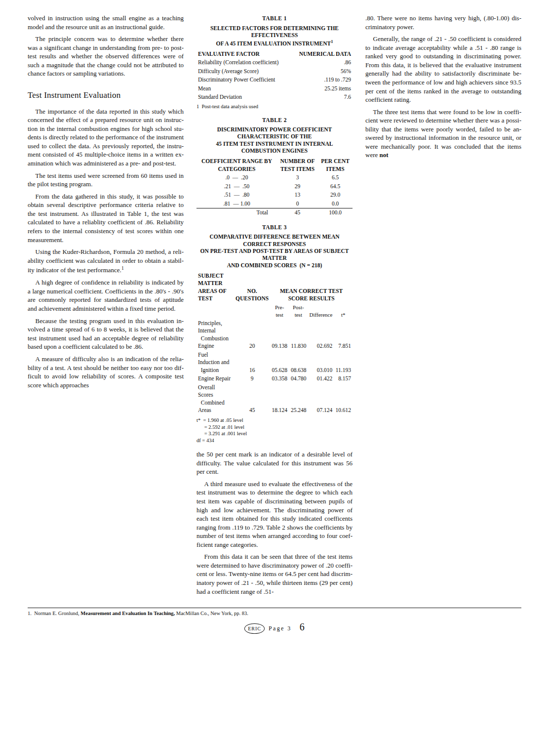volved in instruction using the small engine as a teaching model and the resource unit as an instructional guide.
The principle concern was to determine whether there was a significant change in understanding from pre- to post-test results and whether the observed differences were of such a magnitude that the change could not be attributed to chance factors or sampling variations.
Test Instrument Evaluation
The importance of the data reported in this study which concerned the effect of a prepared resource unit on instruction in the internal combustion engines for high school students is directly related to the performance of the instrument used to collect the data. As previously reported, the instrument consisted of 45 multiple-choice items in a written examination which was administered as a pre- and post-test.
The test items used were screened from 60 items used in the pilot testing program.
From the data gathered in this study, it was possible to obtain several descriptive performance criteria relative to the test instrument. As illustrated in Table 1, the test was calculated to have a reliablity coefficient of .86. Reliability refers to the internal consistency of test scores within one measurement.
Using the Kuder-Richardson, Formula 20 method, a reliability coefficient was calculated in order to obtain a stability indicator of the test performance.1
A high degree of confidence in reliability is indicated by a large numerical coefficient. Coefficients in the .80's - .90's are commonly reported for standardized tests of aptitude and achievement administered within a fixed time period.
Because the testing program used in this evaluation involved a time spread of 6 to 8 weeks, it is believed that the test instrument used had an acceptable degree of reliability based upon a coefficient calculated to be .86.
A measure of difficulty also is an indication of the reliability of a test. A test should be neither too easy nor too difficult to avoid low reliability of scores. A composite test score which approaches
TABLE 1
SELECTED FACTORS FOR DETERMINING THE EFFECTIVENESS
OF A 45 ITEM EVALUATION INSTRUMENT1
| EVALUATIVE FACTOR | NUMERICAL DATA |
| --- | --- |
| Reliability (Correlation coefficient) | .86 |
| Difficulty (Average Score) | 56% |
| Discriminatory Power Coefficient | .119 to .729 |
| Mean | 25.25 items |
| Standard Deviation | 7.6 |
1 Post-test data analysis used
TABLE 2
DISCRIMINATORY POWER COEFFICIENT CHARACTERISTIC OF THE
45 ITEM TEST INSTRUMENT IN INTERNAL COMBUSTION ENGINES
| COEFFICIENT RANGE BY CATEGORIES | NUMBER OF TEST ITEMS | PER CENT ITEMS |
| --- | --- | --- |
| .0 — .20 | 3 | 6.5 |
| .21 — .50 | 29 | 64.5 |
| .51 — .80 | 13 | 29.0 |
| .81 — 1.00 | 0 | 0.0 |
| Total | 45 | 100.0 |
TABLE 3
COMPARATIVE DIFFERENCE BETWEEN MEAN CORRECT RESPONSES
ON PRE-TEST AND POST-TEST BY AREAS OF SUBJECT MATTER
AND COMBINED SCORES (N = 218)
| SUBJECT MATTER AREAS OF TEST | NO. QUESTIONS | MEAN CORRECT TEST SCORE RESULTS |
| --- | --- | --- |
| | | Pre-test | Post-test | Difference | t* |
| Principles, Internal Combustion Engine | 20 | 09.138 | 11.830 | 02.692 | 7.851 |
| Fuel Induction and Ignition | 16 | 05.628 | 08.638 | 03.010 | 11.193 |
| Engine Repair | 9 | 03.358 | 04.780 | 01.422 | 8.157 |
| Overall Scores Combined Areas | 45 | 18.124 | 25.248 | 07.124 | 10.612 |
t* = 1.960 at .05 level
= 2.592 at .01 level
= 3.291 at .001 level
df = 434
the 50 per cent mark is an indicator of a desirable level of difficulty. The value calculated for this instrument was 56 per cent.
A third measure used to evaluate the effectiveness of the test instrument was to determine the degree to which each test item was capable of discriminating between pupils of high and low achievement. The discriminating power of each test item obtained for this study indicated coefficents ranging from .119 to .729. Table 2 shows the coefficients by number of test items when arranged according to four coefficient range categories.
From this data it can be seen that three of the test items were determined to have discriminatory power of .20 coefficent or less. Twenty-nine items or 64.5 per cent had discriminatory power of .21 - .50, while thirteen items (29 per cent) had a coefficient range of .51-
.80. There were no items having very high, (.80-1.00) discriminatory power.
Generally, the range of .21 - .50 coefficient is considered to indicate average acceptability while a .51 - .80 range is ranked very good to outstanding in discriminating power. From this data, it is believed that the evaluative instrument generally had the ability to satisfactorily discriminate between the performance of low and high achievers since 93.5 per cent of the items ranked in the average to outstanding coefficient rating.
The three test items that were found to be low in coefficient were reviewed to determine whether there was a possibility that the items were poorly worded, failed to be answered by instructional information in the resource unit, or were mechanically poor. It was concluded that the items were not
1. Norman E. Gronlund, Measurement and Evaluation In Teaching, MacMillan Co., New York, pp. 83.
ERICPage 3 6